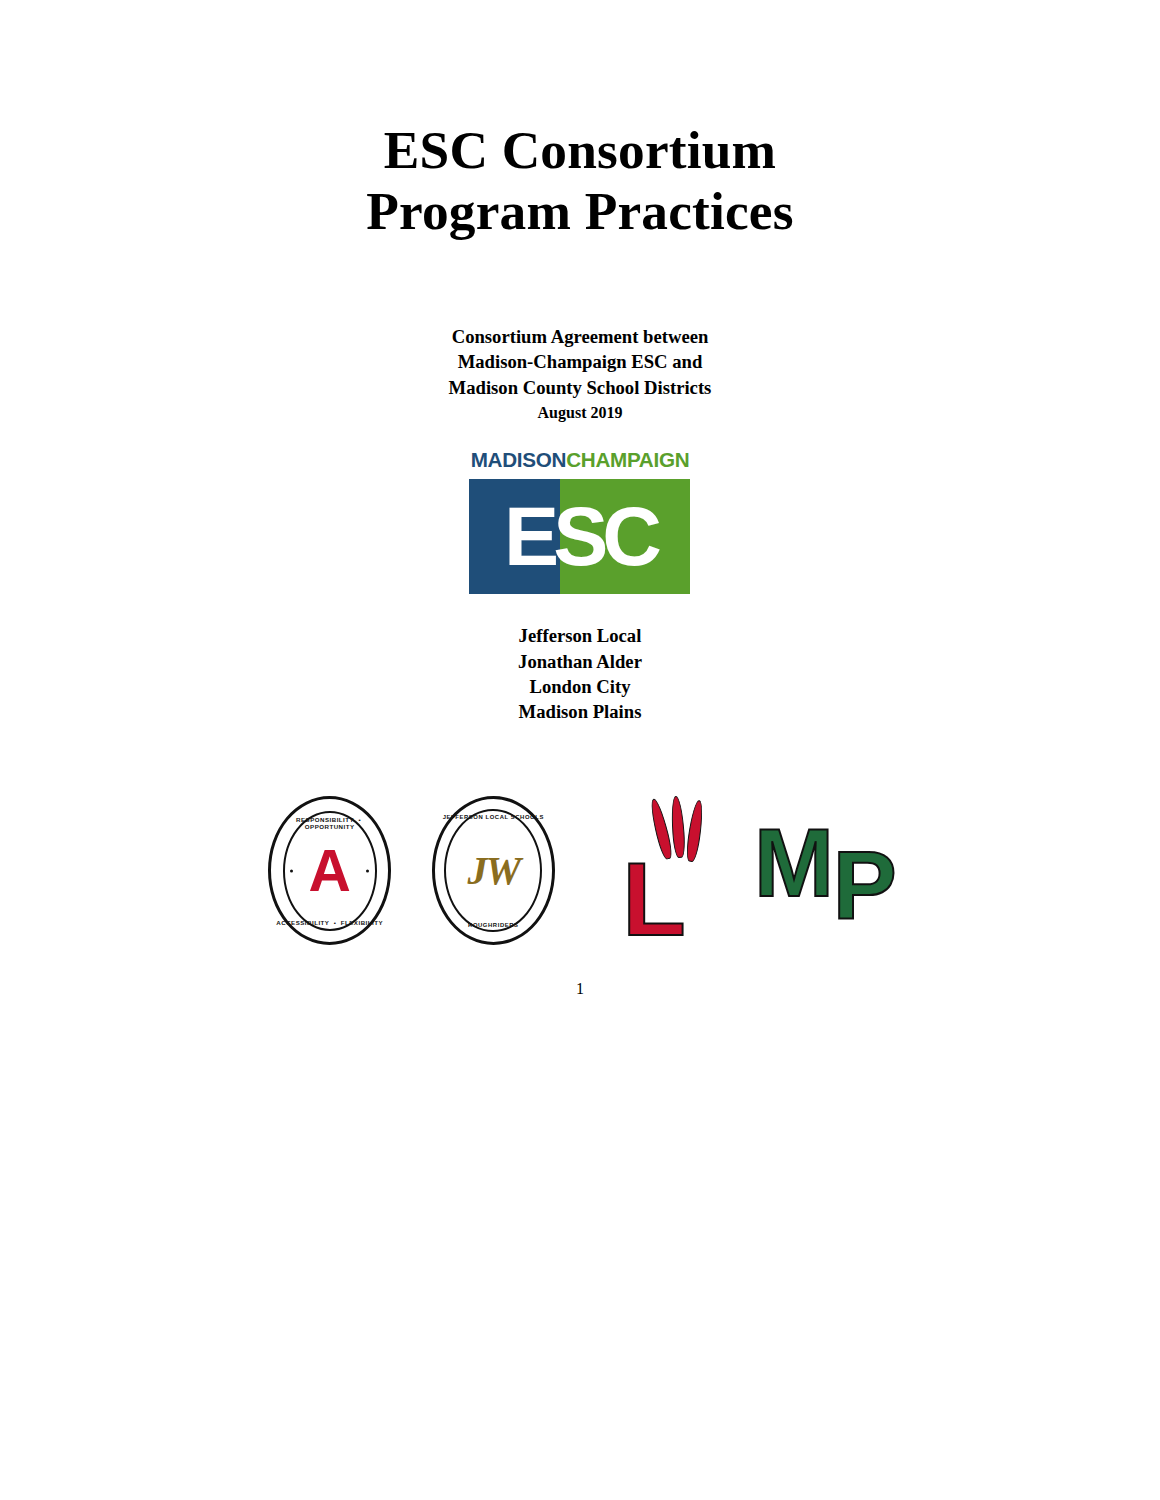ESC Consortium
Program Practices
Consortium Agreement between
Madison-Champaign ESC and
Madison County School Districts August 2019
MADISON CHAMPAIGN
ESC
Jefferson Local
Jonathan Alder
London City
Madison Plains
RESPONSIBILITY • OPPORTUNITY
ACCESSIBILITY • FLEXIBILITY
A
JEFFERSON LOCAL SCHOOLS
ROUGHRIDERS
JW
L
M
P
1